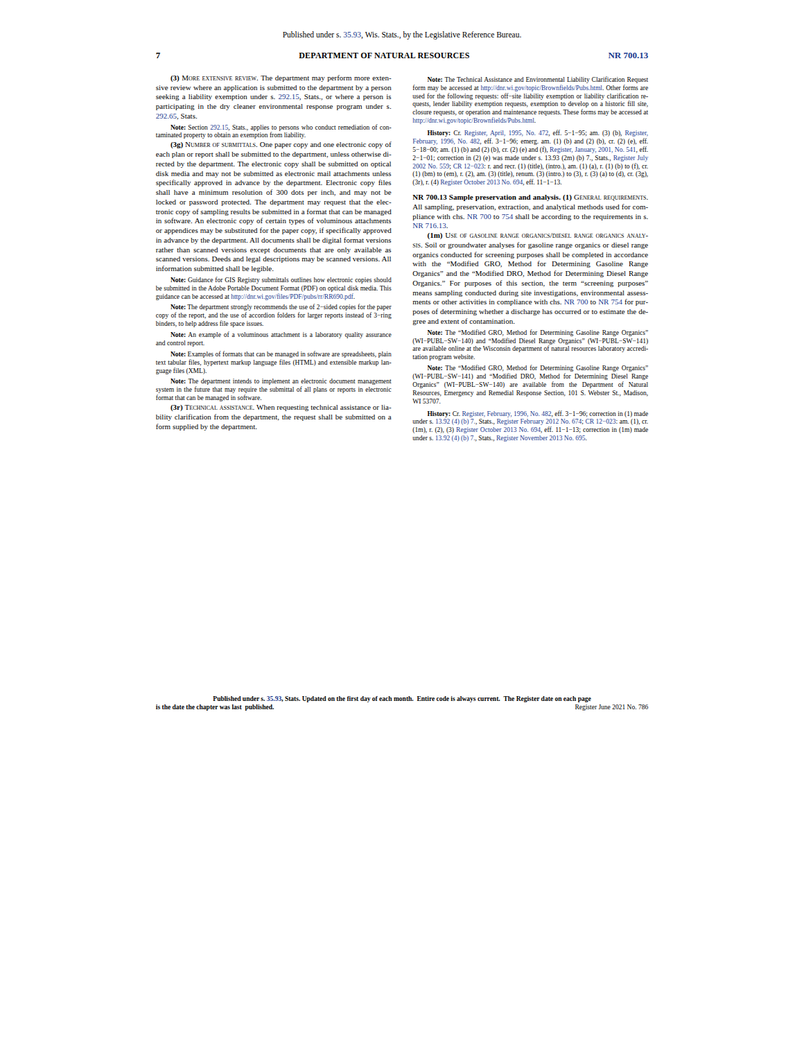Published under s. 35.93, Wis. Stats., by the Legislative Reference Bureau.
7
DEPARTMENT OF NATURAL RESOURCES
NR 700.13
(3) More extensive review. The department may perform more extensive review where an application is submitted to the department by a person seeking a liability exemption under s. 292.15, Stats., or where a person is participating in the dry cleaner environmental response program under s. 292.65, Stats.
Note: Section 292.15, Stats., applies to persons who conduct remediation of contaminated property to obtain an exemption from liability.
(3g) Number of submittals. One paper copy and one electronic copy of each plan or report shall be submitted to the department, unless otherwise directed by the department. The electronic copy shall be submitted on optical disk media and may not be submitted as electronic mail attachments unless specifically approved in advance by the department. Electronic copy files shall have a minimum resolution of 300 dots per inch, and may not be locked or password protected. The department may request that the electronic copy of sampling results be submitted in a format that can be managed in software. An electronic copy of certain types of voluminous attachments or appendices may be substituted for the paper copy, if specifically approved in advance by the department. All documents shall be digital format versions rather than scanned versions except documents that are only available as scanned versions. Deeds and legal descriptions may be scanned versions. All information submitted shall be legible.
Note: Guidance for GIS Registry submittals outlines how electronic copies should be submitted in the Adobe Portable Document Format (PDF) on optical disk media. This guidance can be accessed at http://dnr.wi.gov/files/PDF/pubs/rr/RR690.pdf.
Note: The department strongly recommends the use of 2−sided copies for the paper copy of the report, and the use of accordion folders for larger reports instead of 3−ring binders, to help address file space issues.
Note: An example of a voluminous attachment is a laboratory quality assurance and control report.
Note: Examples of formats that can be managed in software are spreadsheets, plain text tabular files, hypertext markup language files (HTML) and extensible markup language files (XML).
Note: The department intends to implement an electronic document management system in the future that may require the submittal of all plans or reports in electronic format that can be managed in software.
(3r) Technical assistance. When requesting technical assistance or liability clarification from the department, the request shall be submitted on a form supplied by the department.
Note: The Technical Assistance and Environmental Liability Clarification Request form may be accessed at http://dnr.wi.gov/topic/Brownfields/Pubs.html. Other forms are used for the following requests: off−site liability exemption or liability clarification requests, lender liability exemption requests, exemption to develop on a historic fill site, closure requests, or operation and maintenance requests. These forms may be accessed at http://dnr.wi.gov/topic/Brownfields/Pubs.html.
History: Cr. Register, April, 1995, No. 472, eff. 5−1−95; am. (3) (b), Register, February, 1996, No. 482, eff. 3−1−96; emerg. am. (1) (b) and (2) (b), cr. (2) (e), eff. 5−18−00; am. (1) (b) and (2) (b), cr. (2) (e) and (f), Register, January, 2001, No. 541, eff. 2−1−01; correction in (2) (e) was made under s. 13.93 (2m) (b) 7., Stats., Register July 2002 No. 559; CR 12−023: r. and recr. (1) (title), (intro.), am. (1) (a), r. (1) (b) to (f), cr. (1) (bm) to (em), r. (2), am. (3) (title), renum. (3) (intro.) to (3), r. (3) (a) to (d), cr. (3g), (3r), r. (4) Register October 2013 No. 694, eff. 11−1−13.
NR 700.13 Sample preservation and analysis. (1) General requirements. All sampling, preservation, extraction, and analytical methods used for compliance with chs. NR 700 to 754 shall be according to the requirements in s. NR 716.13.
(1m) Use of gasoline range organics/diesel range organics analysis. Soil or groundwater analyses for gasoline range organics or diesel range organics conducted for screening purposes shall be completed in accordance with the “Modified GRO, Method for Determining Gasoline Range Organics” and the “Modified DRO, Method for Determining Diesel Range Organics.” For purposes of this section, the term “screening purposes” means sampling conducted during site investigations, environmental assessments or other activities in compliance with chs. NR 700 to NR 754 for purposes of determining whether a discharge has occurred or to estimate the degree and extent of contamination.
Note: The “Modified GRO, Method for Determining Gasoline Range Organics” (WI−PUBL−SW−140) and “Modified Diesel Range Organics” (WI−PUBL−SW−141) are available online at the Wisconsin department of natural resources laboratory accreditation program website.
Note: The “Modified GRO, Method for Determining Gasoline Range Organics” (WI−PUBL−SW−141) and “Modified DRO, Method for Determining Diesel Range Organics” (WI−PUBL−SW−140) are available from the Department of Natural Resources, Emergency and Remedial Response Section, 101 S. Webster St., Madison, WI 53707.
History: Cr. Register, February, 1996, No. 482, eff. 3−1−96; correction in (1) made under s. 13.92 (4) (b) 7., Stats., Register February 2012 No. 674; CR 12−023: am. (1), cr. (1m), r. (2), (3) Register October 2013 No. 694, eff. 11−1−13; correction in (1m) made under s. 13.92 (4) (b) 7., Stats., Register November 2013 No. 695.
Published under s. 35.93, Stats. Updated on the first day of each month. Entire code is always current. The Register date on each page
is the date the chapter was last published. Register June 2021 No. 786